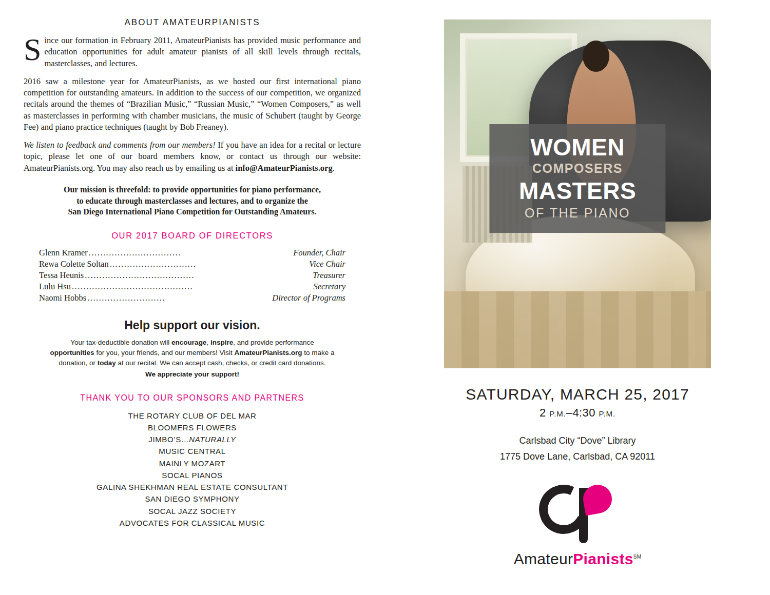About AmateurPianists
Since our formation in February 2011, AmateurPianists has provided music performance and education opportunities for adult amateur pianists of all skill levels through recitals, masterclasses, and lectures.
2016 saw a milestone year for AmateurPianists, as we hosted our first international piano competition for outstanding amateurs. In addition to the success of our competition, we organized recitals around the themes of “Brazilian Music,” “Russian Music,” “Women Composers,” as well as masterclasses in performing with chamber musicians, the music of Schubert (taught by George Fee) and piano practice techniques (taught by Bob Freaney).
We listen to feedback and comments from our members! If you have an idea for a recital or lecture topic, please let one of our board members know, or contact us through our website: AmateurPianists.org. You may also reach us by emailing us at info@AmateurPianists.org.
Our mission is threefold: to provide opportunities for piano performance,
to educate through masterclasses and lectures, and to organize the
San Diego International Piano Competition for Outstanding Amateurs.
Our 2017 Board of Directors
Glenn Kramer................................ Founder, Chair
Rewa Colette Soltan.............................. Vice Chair
Tessa Heunis...................................... Treasurer
Lulu Hsu.......................................... Secretary
Naomi Hobbs........................... Director of Programs
Help support our vision.
Your tax-deductible donation will encourage, inspire, and provide performance opportunities for you, your friends, and our members! Visit AmateurPianists.org to make a donation, or today at our recital. We can accept cash, checks, or credit card donations. We appreciate your support!
Thank you to our sponsors and partners
The Rotary Club of Del Mar
Bloomers Flowers
Jimbo’s…Naturally
Music Central
Mainly Mozart
SoCal Pianos
Galina Shekhman Real Estate Consultant
San Diego Symphony
SoCal Jazz Society
Advocates for Classical Music
WOMEN COMPOSERS MASTERS OF THE PIANO
SATURDAY, MARCH 25, 2017 2 P.M.–4:30 P.M.
Carlsbad City “Dove” Library
1775 Dove Lane, Carlsbad, CA 92011
Amateur PianistsSM